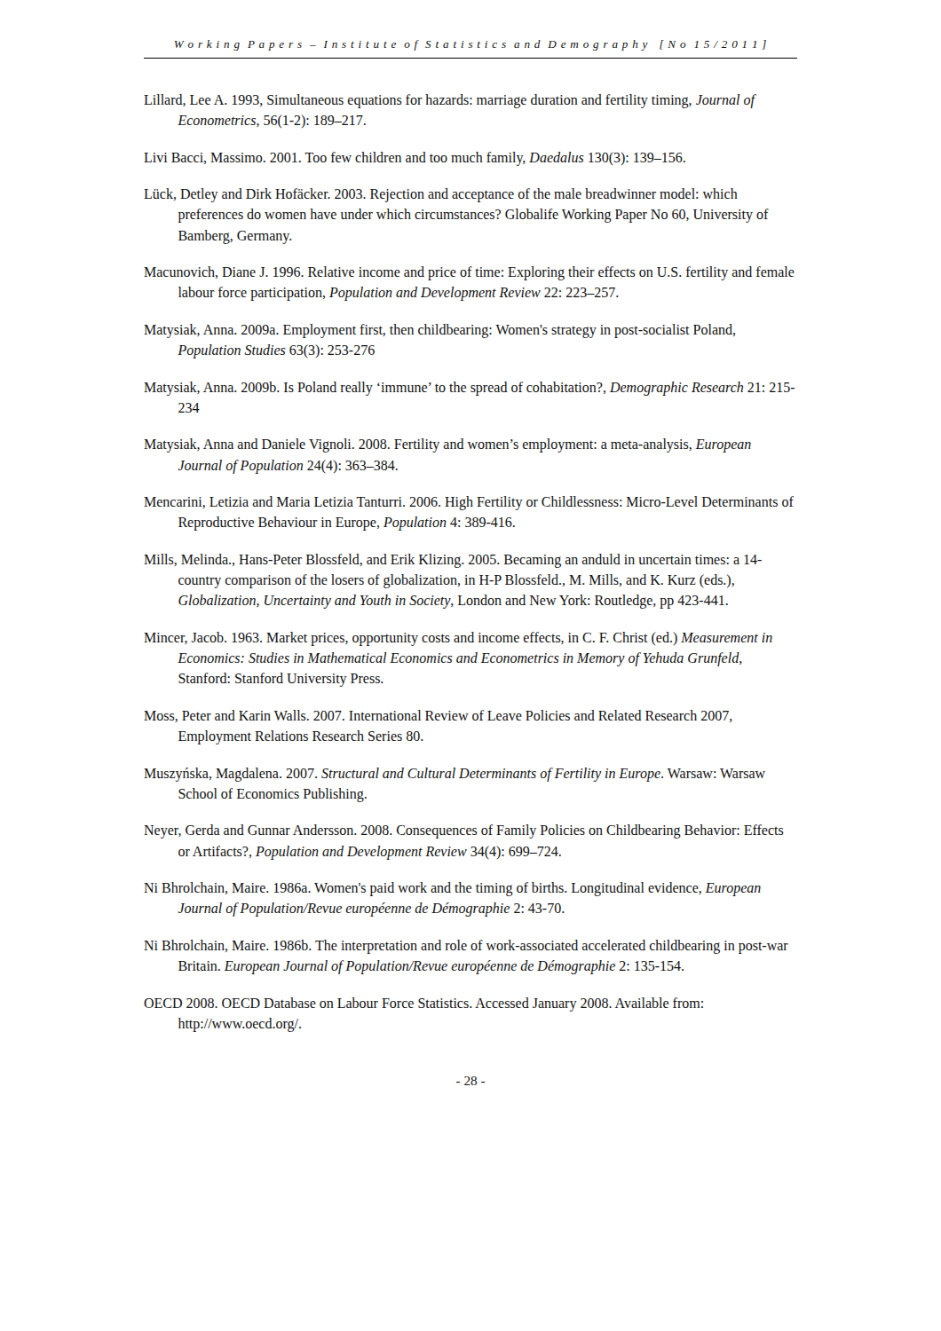W o r k i n g P a p e r s – I n s t i t u t e o f S t a t i s t i c s a n d D e m o g r a p h y [ N o 1 5 / 2 0 1 1 ]
Lillard, Lee A. 1993, Simultaneous equations for hazards: marriage duration and fertility timing, Journal of Econometrics, 56(1-2): 189–217.
Livi Bacci, Massimo. 2001. Too few children and too much family, Daedalus 130(3): 139–156.
Lück, Detley and Dirk Hofäcker. 2003. Rejection and acceptance of the male breadwinner model: which preferences do women have under which circumstances? Globalife Working Paper No 60, University of Bamberg, Germany.
Macunovich, Diane J. 1996. Relative income and price of time: Exploring their effects on U.S. fertility and female labour force participation, Population and Development Review 22: 223–257.
Matysiak, Anna. 2009a. Employment first, then childbearing: Women's strategy in post-socialist Poland, Population Studies 63(3): 253-276
Matysiak, Anna. 2009b. Is Poland really ‘immune’ to the spread of cohabitation?, Demographic Research 21: 215-234
Matysiak, Anna and Daniele Vignoli. 2008. Fertility and women’s employment: a meta-analysis, European Journal of Population 24(4): 363–384.
Mencarini, Letizia and Maria Letizia Tanturri. 2006. High Fertility or Childlessness: Micro-Level Determinants of Reproductive Behaviour in Europe, Population 4: 389-416.
Mills, Melinda., Hans-Peter Blossfeld, and Erik Klizing. 2005. Becaming an anduld in uncertain times: a 14-country comparison of the losers of globalization, in H-P Blossfeld., M. Mills, and K. Kurz (eds.), Globalization, Uncertainty and Youth in Society, London and New York: Routledge, pp 423-441.
Mincer, Jacob. 1963. Market prices, opportunity costs and income effects, in C. F. Christ (ed.) Measurement in Economics: Studies in Mathematical Economics and Econometrics in Memory of Yehuda Grunfeld, Stanford: Stanford University Press.
Moss, Peter and Karin Walls. 2007. International Review of Leave Policies and Related Research 2007, Employment Relations Research Series 80.
Muszyńska, Magdalena. 2007. Structural and Cultural Determinants of Fertility in Europe. Warsaw: Warsaw School of Economics Publishing.
Neyer, Gerda and Gunnar Andersson. 2008. Consequences of Family Policies on Childbearing Behavior: Effects or Artifacts?, Population and Development Review 34(4): 699–724.
Ni Bhrolchain, Maire. 1986a. Women's paid work and the timing of births. Longitudinal evidence, European Journal of Population/Revue européenne de Démographie 2: 43-70.
Ni Bhrolchain, Maire. 1986b. The interpretation and role of work-associated accelerated childbearing in post-war Britain. European Journal of Population/Revue européenne de Démographie 2: 135-154.
OECD 2008. OECD Database on Labour Force Statistics. Accessed January 2008. Available from: http://www.oecd.org/.
- 28 -